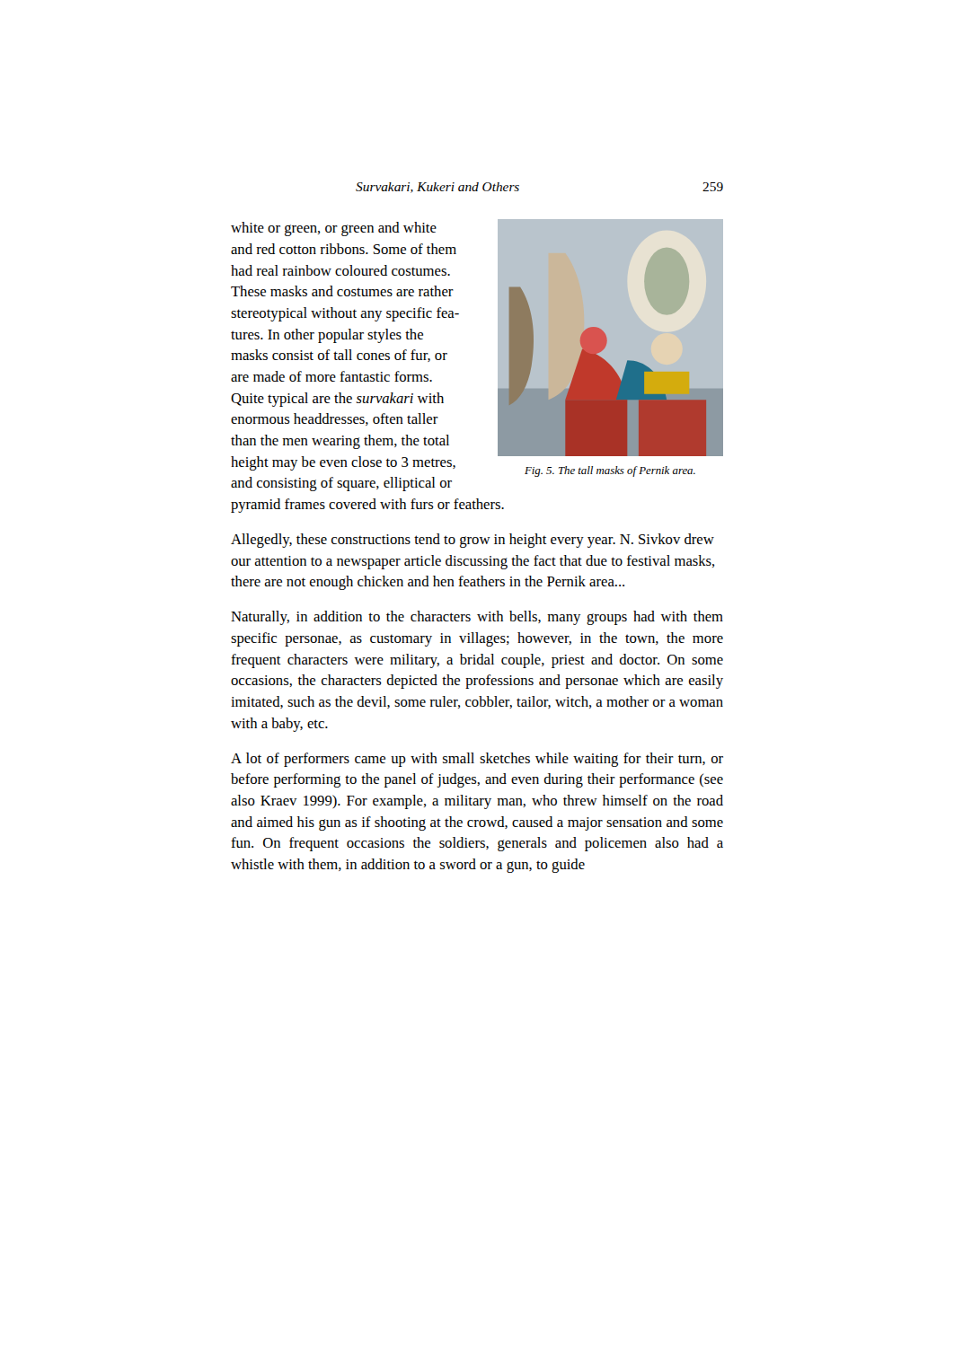Survakari, Kukeri and Others 259
Fig. 5. The tall masks of Pernik area.
white or green, or green and white and red cotton ribbons. Some of them had real rainbow coloured costumes. These masks and costumes are rather stereo­typical without any specific fea­tures. In other popular styles the masks consist of tall cones of fur, or are made of more fantastic forms. Quite typical are the sur­vakari with enormous head­dresses, often taller than the men wearing them, the total height may be even close to 3 metres, and consisting of square, elliptical or pyramid frames covered with furs or feathers.
Allegedly, these constructions tend to grow in height every year. N. Sivkov drew our attention to a newspaper article discussing the fact that due to festival masks, there are not enough chicken and hen feathers in the Pernik area...
Naturally, in addition to the characters with bells, many groups had with them specific personae, as customary in villages; however, in the town, the more frequent characters were military, a bridal couple, priest and doctor. On some occasions, the characters depicted the professions and personae which are easily imitated, such as the devil, some ruler, cobbler, tailor, witch, a mother or a woman with a baby, etc.
A lot of performers came up with small sketches while waiting for their turn, or before performing to the panel of judges, and even during their performance (see also Kraev 1999). For example, a military man, who threw himself on the road and aimed his gun as if shooting at the crowd, caused a major sensation and some fun. On frequent occasions the soldiers, generals and policemen also had a whistle with them, in addition to a sword or a gun, to guide